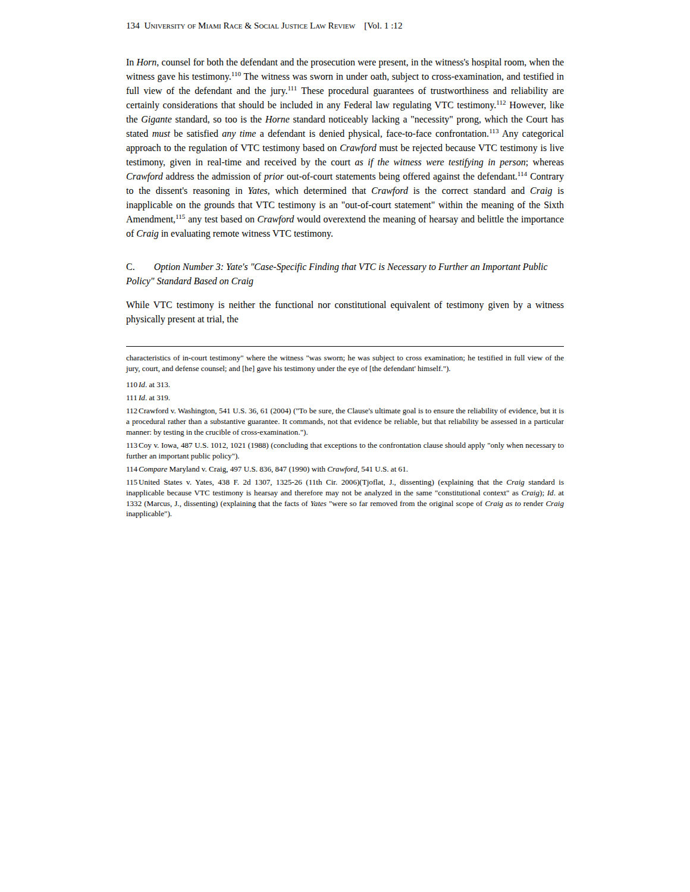134 University of Miami Race & Social Justice Law Review [Vol. 1 :12
In Horn, counsel for both the defendant and the prosecution were present, in the witness's hospital room, when the witness gave his testimony.110 The witness was sworn in under oath, subject to cross-examination, and testified in full view of the defendant and the jury.111 These procedural guarantees of trustworthiness and reliability are certainly considerations that should be included in any Federal law regulating VTC testimony.112 However, like the Gigante standard, so too is the Horne standard noticeably lacking a "necessity" prong, which the Court has stated must be satisfied any time a defendant is denied physical, face-to-face confrontation.113 Any categorical approach to the regulation of VTC testimony based on Crawford must be rejected because VTC testimony is live testimony, given in real-time and received by the court as if the witness were testifying in person; whereas Crawford address the admission of prior out-of-court statements being offered against the defendant.114 Contrary to the dissent's reasoning in Yates, which determined that Crawford is the correct standard and Craig is inapplicable on the grounds that VTC testimony is an "out-of-court statement" within the meaning of the Sixth Amendment,115 any test based on Crawford would overextend the meaning of hearsay and belittle the importance of Craig in evaluating remote witness VTC testimony.
C. Option Number 3: Yate's "Case-Specific Finding that VTC is Necessary to Further an Important Public Policy" Standard Based on Craig
While VTC testimony is neither the functional nor constitutional equivalent of testimony given by a witness physically present at trial, the
characteristics of in-court testimony" where the witness "was sworn; he was subject to cross examination; he testified in full view of the jury, court, and defense counsel; and [he] gave his testimony under the eye of [the defendant' himself.").
110 Id. at 313.
111 Id. at 319.
112 Crawford v. Washington, 541 U.S. 36, 61 (2004) ("To be sure, the Clause's ultimate goal is to ensure the reliability of evidence, but it is a procedural rather than a substantive guarantee. It commands, not that evidence be reliable, but that reliability be assessed in a particular manner: by testing in the crucible of cross-examination.").
113 Coy v. Iowa, 487 U.S. 1012, 1021 (1988) (concluding that exceptions to the confrontation clause should apply "only when necessary to further an important public policy").
114 Compare Maryland v. Craig, 497 U.S. 836, 847 (1990) with Crawford, 541 U.S. at 61.
115 United States v. Yates, 438 F. 2d 1307, 1325-26 (11th Cir. 2006)(Tjoflat, J., dissenting) (explaining that the Craig standard is inapplicable because VTC testimony is hearsay and therefore may not be analyzed in the same "constitutional context" as Craig); Id. at 1332 (Marcus, J., dissenting) (explaining that the facts of Yates "were so far removed from the original scope of Craig as to render Craig inapplicable").